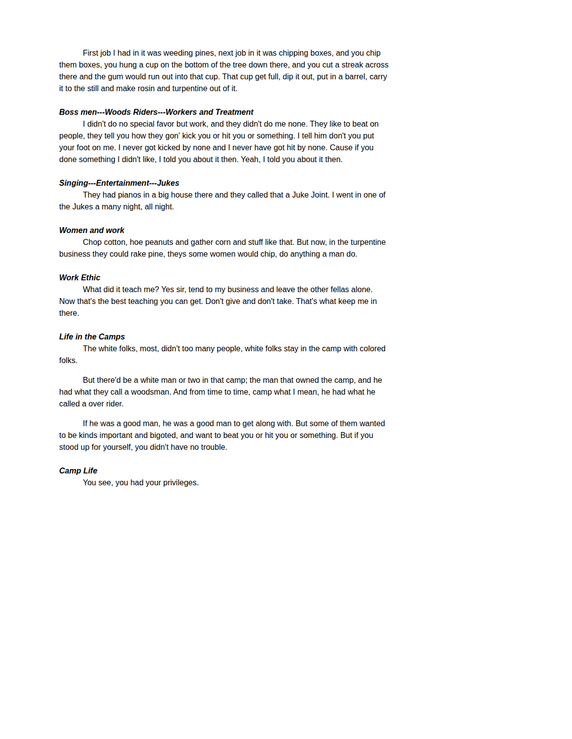First job I had in it was weeding pines, next job in it was chipping boxes, and you chip them boxes, you hung a cup on the bottom of the tree down there, and you cut a streak across there and the gum would run out into that cup. That cup get full, dip it out, put in a barrel, carry it to the still and make rosin and turpentine out of it.
Boss men---Woods Riders---Workers and Treatment
I didn't do no special favor but work, and they didn't do me none. They like to beat on people, they tell you how they gon' kick you or hit you or something. I tell him don't you put your foot on me. I never got kicked by none and I never have got hit by none. Cause if you done something I didn't like, I told you about it then. Yeah, I told you about it then.
Singing---Entertainment---Jukes
They had pianos in a big house there and they called that a Juke Joint. I went in one of the Jukes a many night, all night.
Women and work
Chop cotton, hoe peanuts and gather corn and stuff like that. But now, in the turpentine business they could rake pine, theys some women would chip, do anything a man do.
Work Ethic
What did it teach me? Yes sir, tend to my business and leave the other fellas alone. Now that's the best teaching you can get. Don't give and don't take. That's what keep me in there.
Life in the Camps
The white folks, most, didn't too many people, white folks stay in the camp with colored folks.
But there'd be a white man or two in that camp; the man that owned the camp, and he had what they call a woodsman. And from time to time, camp what I mean, he had what he called a over rider.
If he was a good man, he was a good man to get along with. But some of them wanted to be kinds important and bigoted, and want to beat you or hit you or something. But if you stood up for yourself, you didn't have no trouble.
Camp Life
You see, you had your privileges.